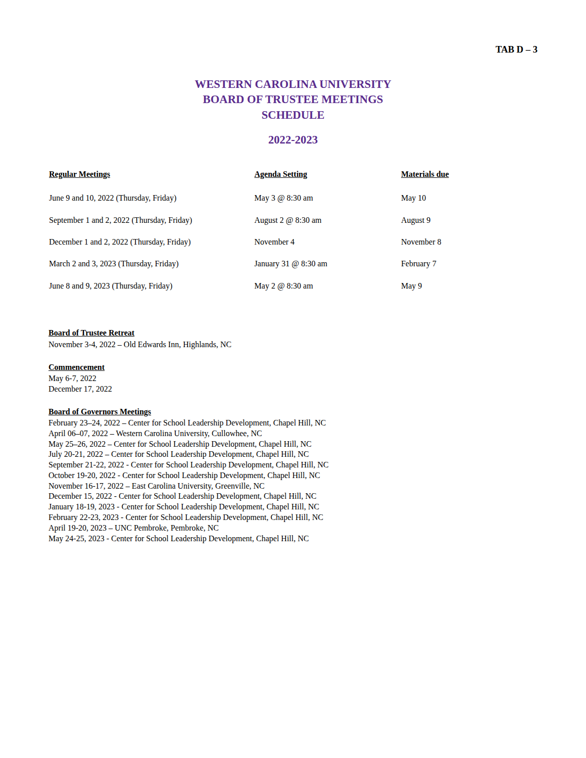TAB D – 3
WESTERN CAROLINA UNIVERSITY
BOARD OF TRUSTEE MEETINGS
SCHEDULE 2022-2023
| Regular Meetings | Agenda Setting | Materials due |
| --- | --- | --- |
| June 9 and 10, 2022 (Thursday, Friday) | May 3 @ 8:30 am | May 10 |
| September 1 and 2, 2022 (Thursday, Friday) | August 2 @ 8:30 am | August 9 |
| December 1 and 2, 2022 (Thursday, Friday) | November 4 | November 8 |
| March 2 and 3, 2023 (Thursday, Friday) | January 31 @ 8:30 am | February 7 |
| June 8 and 9, 2023 (Thursday, Friday) | May 2 @ 8:30 am | May 9 |
Board of Trustee Retreat
November 3-4, 2022 – Old Edwards Inn, Highlands, NC
Commencement
May 6-7, 2022
December 17, 2022
Board of Governors Meetings
February 23–24, 2022 – Center for School Leadership Development, Chapel Hill, NC
April 06–07, 2022 – Western Carolina University, Cullowhee, NC
May 25–26, 2022 – Center for School Leadership Development, Chapel Hill, NC
July 20-21, 2022 – Center for School Leadership Development, Chapel Hill, NC
September 21-22, 2022 - Center for School Leadership Development, Chapel Hill, NC
October 19-20, 2022 - Center for School Leadership Development, Chapel Hill, NC
November 16-17, 2022 – East Carolina University, Greenville, NC
December 15, 2022 - Center for School Leadership Development, Chapel Hill, NC
January 18-19, 2023 - Center for School Leadership Development, Chapel Hill, NC
February 22-23, 2023 - Center for School Leadership Development, Chapel Hill, NC
April 19-20, 2023 – UNC Pembroke, Pembroke, NC
May 24-25, 2023 - Center for School Leadership Development, Chapel Hill, NC